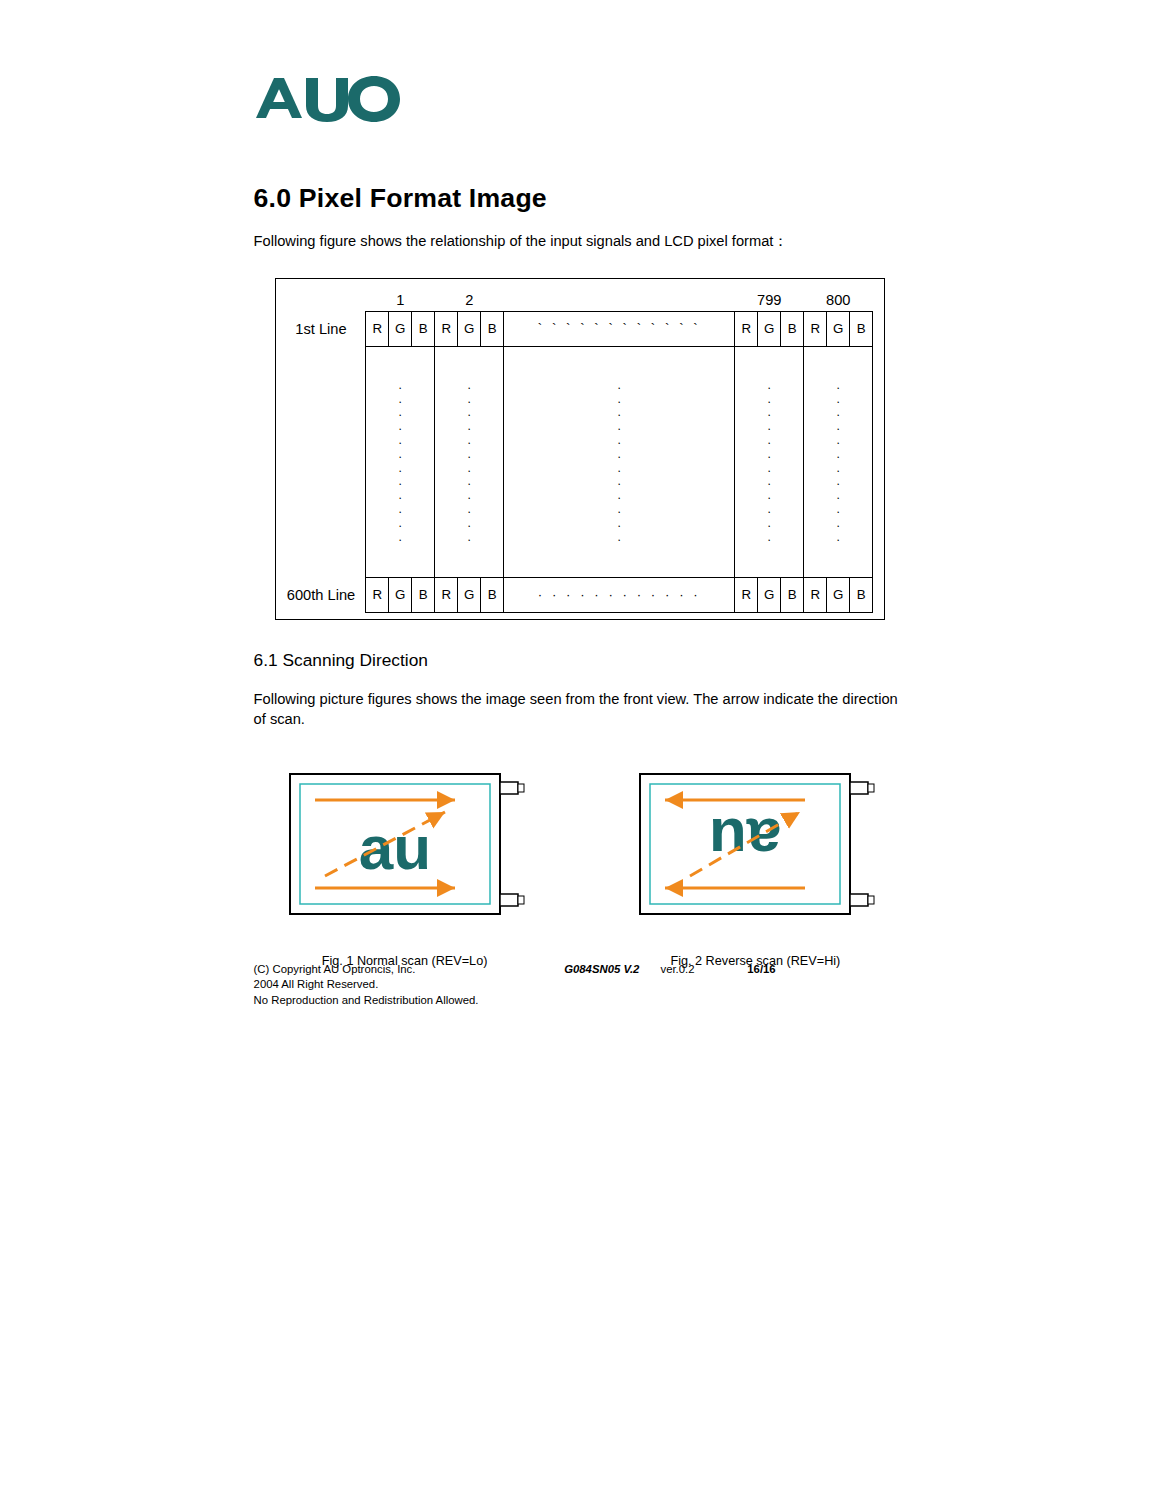6.0 Pixel Format Image
Following figure shows the relationship of the input signals and LCD pixel format：
| | 1 | 2 | | 799 | 800 |
| 1st Line | R | G | B | R | G | B | ` ` ` ` ` ` ` ` ` ` ` ` | R | G | B | R | G | B |
| | | . . . . . . . . . . . . | | | . . . . . . . . . . . . | | . . . . . . . . . . . . | | . . . . . . . . . . . . | | | . . . . . . . . . . . . | |
| 600th Line | R | G | B | R | G | B | · · · · · · · · · · · · | R | G | B | R | G | B |
6.1 Scanning Direction
Following picture figures shows the image seen from the front view. The arrow indicate the direction of scan.
au
Fig. 1 Normal scan (REV=Lo)
au
Fig. 2 Reverse scan (REV=Hi)
(C) Copyright AU Optroncis, Inc. G084SN05 V.2 ver.0.2 16/16
2004 All Right Reserved.
No Reproduction and Redistribution Allowed.